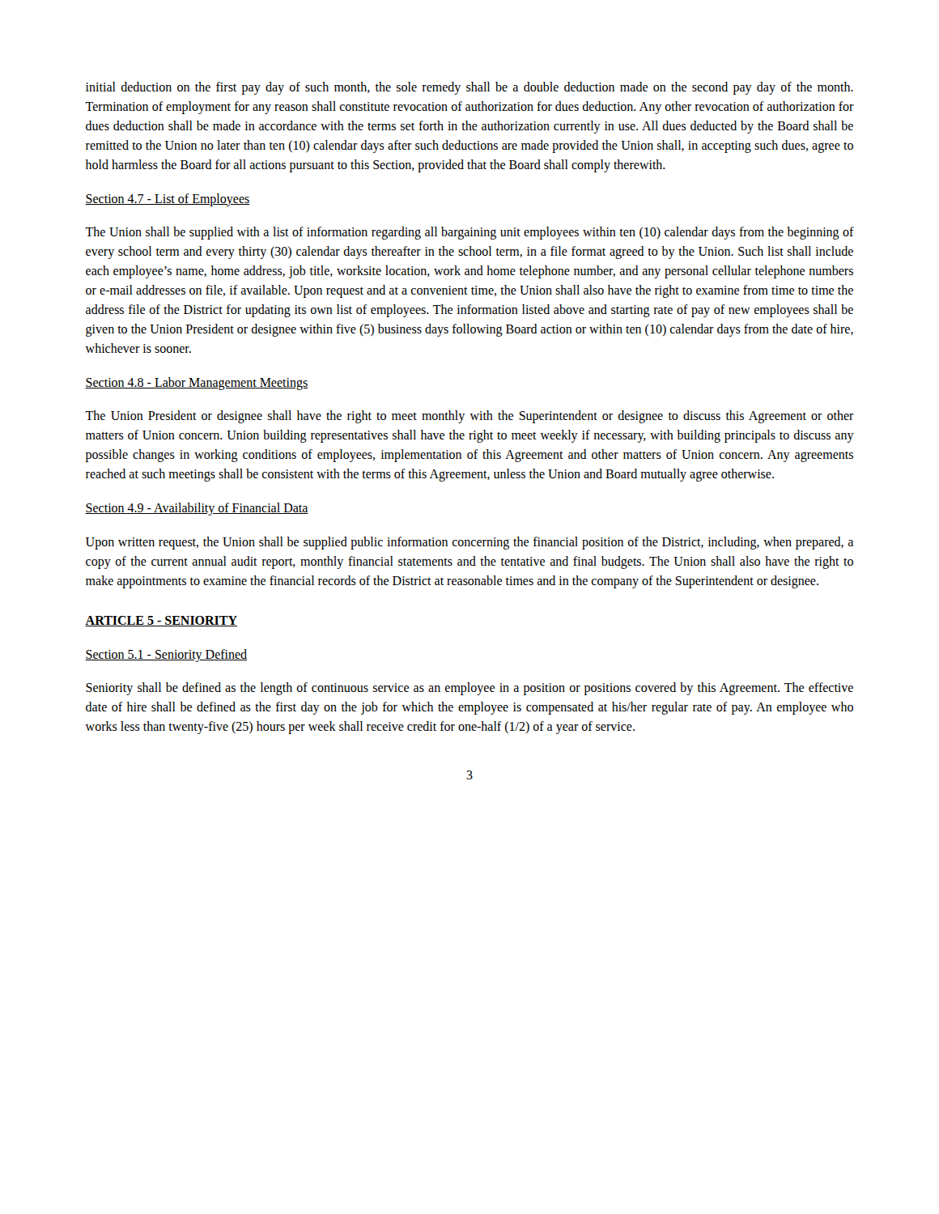initial deduction on the first pay day of such month, the sole remedy shall be a double deduction made on the second pay day of the month. Termination of employment for any reason shall constitute revocation of authorization for dues deduction. Any other revocation of authorization for dues deduction shall be made in accordance with the terms set forth in the authorization currently in use. All dues deducted by the Board shall be remitted to the Union no later than ten (10) calendar days after such deductions are made provided the Union shall, in accepting such dues, agree to hold harmless the Board for all actions pursuant to this Section, provided that the Board shall comply therewith.
Section 4.7 - List of Employees
The Union shall be supplied with a list of information regarding all bargaining unit employees within ten (10) calendar days from the beginning of every school term and every thirty (30) calendar days thereafter in the school term, in a file format agreed to by the Union. Such list shall include each employee’s name, home address, job title, worksite location, work and home telephone number, and any personal cellular telephone numbers or e-mail addresses on file, if available. Upon request and at a convenient time, the Union shall also have the right to examine from time to time the address file of the District for updating its own list of employees. The information listed above and starting rate of pay of new employees shall be given to the Union President or designee within five (5) business days following Board action or within ten (10) calendar days from the date of hire, whichever is sooner.
Section 4.8 - Labor Management Meetings
The Union President or designee shall have the right to meet monthly with the Superintendent or designee to discuss this Agreement or other matters of Union concern. Union building representatives shall have the right to meet weekly if necessary, with building principals to discuss any possible changes in working conditions of employees, implementation of this Agreement and other matters of Union concern. Any agreements reached at such meetings shall be consistent with the terms of this Agreement, unless the Union and Board mutually agree otherwise.
Section 4.9 - Availability of Financial Data
Upon written request, the Union shall be supplied public information concerning the financial position of the District, including, when prepared, a copy of the current annual audit report, monthly financial statements and the tentative and final budgets. The Union shall also have the right to make appointments to examine the financial records of the District at reasonable times and in the company of the Superintendent or designee.
ARTICLE 5 - SENIORITY
Section 5.1 - Seniority Defined
Seniority shall be defined as the length of continuous service as an employee in a position or positions covered by this Agreement. The effective date of hire shall be defined as the first day on the job for which the employee is compensated at his/her regular rate of pay. An employee who works less than twenty-five (25) hours per week shall receive credit for one-half (1/2) of a year of service.
3